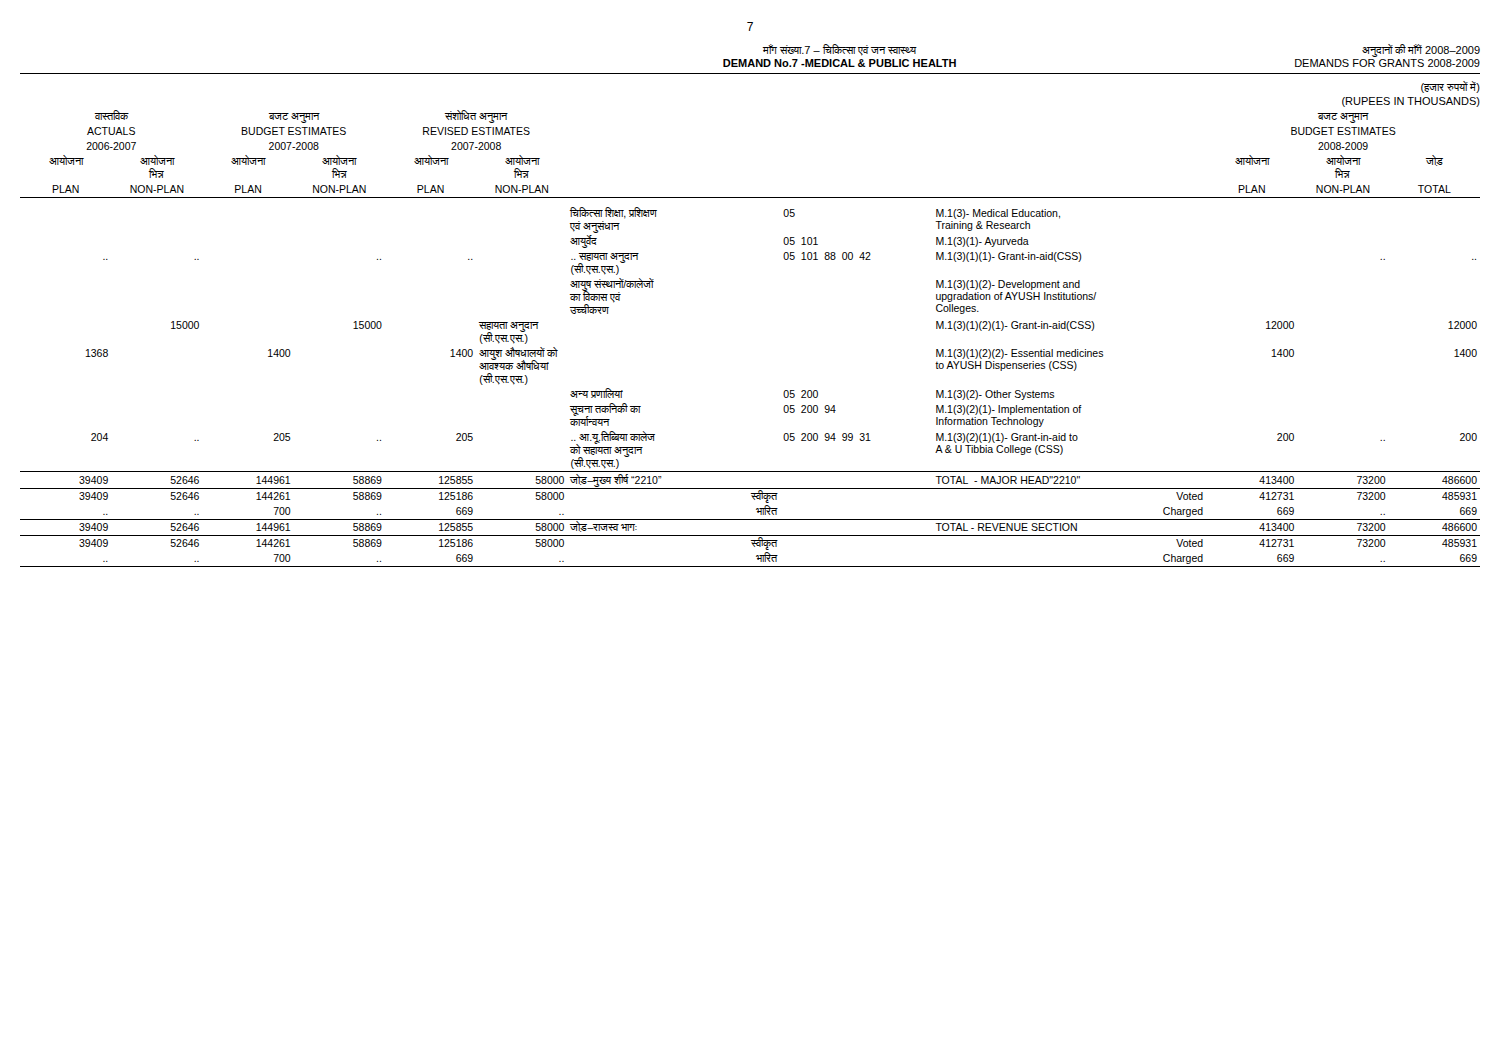7
माँग संख्या.7 – चिकित्सा एवं जन स्वास्थ्य
DEMAND No.7 -MEDICAL & PUBLIC HEALTH
अनुदानों की माँगें 2008–2009
DEMANDS FOR GRANTS 2008-2009
(हजार रुपयों में)
(RUPEES IN THOUSANDS)
| वास्तविक | बजट अनुमान | संशोधित अनुमान | | | | बजट अनुमान |
| ACTUALS | BUDGET ESTIMATES | REVISED ESTIMATES | | | | BUDGET ESTIMATES |
| 2006-2007 | 2007-2008 | 2007-2008 | | | | 2008-2009 |
| आयोजना | आयोजना भिन्न | आयोजना | आयोजना भिन्न | आयोजना | आयोजना भिन्न | | | | आयोजना | आयोजना भिन्न | जोड़ |
| PLAN | NON-PLAN | PLAN | NON-PLAN | PLAN | NON-PLAN | | | | PLAN | NON-PLAN | TOTAL |
| | | | | | | चिकित्सा शिक्षा, प्रशिक्षण एवं अनुसंधान | 05 | M.1(3)- Medical Education, Training & Research | | | |
| | | | | | | आयुर्वेद | 05 101 | M.1(3)(1)- Ayurveda | | | |
| .. | .. | | .. | .. | | .. सहायता अनुदान (सी.एस.एस.) | 05 101 88 00 42 | M.1(3)(1)(1)- Grant-in-aid(CSS) | | .. | .. |
| | | | | | | आयुष संस्थानों/कालेजों का विकास एवं उच्चीकरण | | M.1(3)(1)(2)- Development and upgradation of AYUSH Institutions/ Colleges. | | | |
| | 15000 | | 15000 | | सहायता अनुदान (सी.एस.एस.) | | | M.1(3)(1)(2)(1)- Grant-in-aid(CSS) | 12000 | | 12000 |
| 1368 | | 1400 | | 1400 | आयुश औषधालयों को आवश्यक औषधियां (सी.एस.एस.) | | | M.1(3)(1)(2)(2)- Essential medicines to AYUSH Dispenseries (CSS) | 1400 | | 1400 |
| | | | | | | अन्य प्रणालियां | 05 200 | M.1(3)(2)- Other Systems | | | |
| | | | | | | सूचना तकनिकी का कार्यान्वयन | 05 200 94 | M.1(3)(2)(1)- Implementation of Information Technology | | | |
| 204 | .. | 205 | .. | 205 | | .. आ.यू.तिब्बिया कालेज को सहायता अनुदान (सी.एस.एस.) | 05 200 94 99 31 | M.1(3)(2)(1)(1)- Grant-in-aid to A & U Tibbia College (CSS) | 200 | .. | 200 |
| 39409 | 52646 | 144961 | 58869 | 125855 | 58000 | जोड़–मुख्य शीर्ष “2210” | | TOTAL - MAJOR HEAD"2210" | 413400 | 73200 | 486600 |
| 39409 | 52646 | 144261 | 58869 | 125186 | 58000 | स्वीकृत | | Voted | 412731 | 73200 | 485931 |
| .. | .. | 700 | .. | 669 | .. | भारित | | Charged | 669 | .. | 669 |
| 39409 | 52646 | 144961 | 58869 | 125855 | 58000 | जोड़–राजस्व भागः | | TOTAL - REVENUE SECTION | 413400 | 73200 | 486600 |
| 39409 | 52646 | 144261 | 58869 | 125186 | 58000 | स्वीकृत | | Voted | 412731 | 73200 | 485931 |
| .. | .. | 700 | .. | 669 | .. | भारित | | Charged | 669 | .. | 669 |